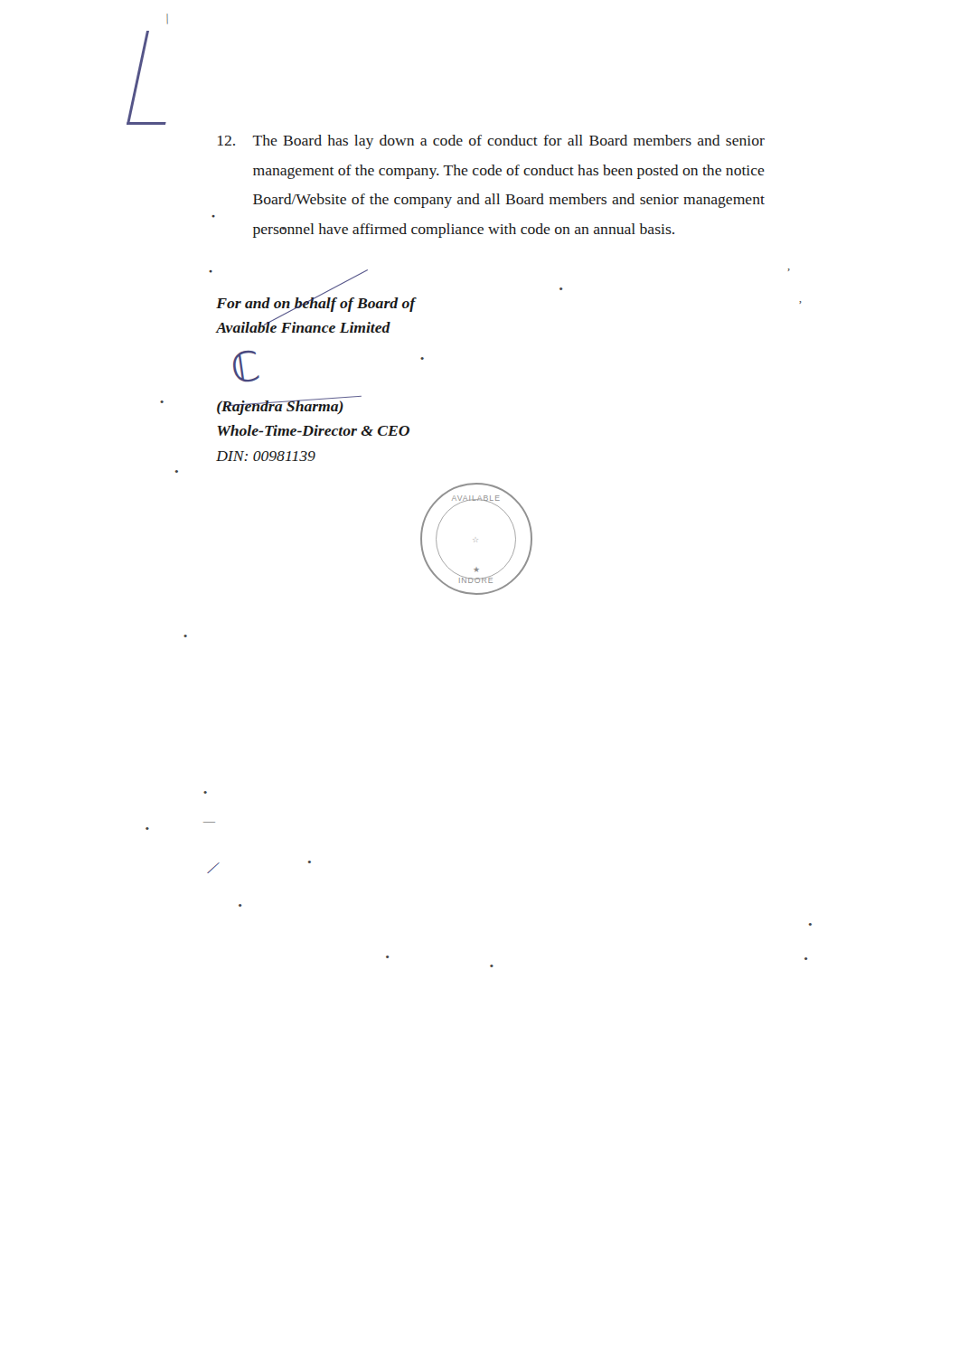/
12.
The Board has lay down a code of conduct for all Board members and senior management of the company. The code of conduct has been posted on the notice Board/Website of the company and all Board members and senior management personnel have affirmed compliance with code on an annual basis.
For and on behalf of Board of
Available Finance Limited
ℂ
(Rajendra Sharma)
Whole-Time-Director & CEO
DIN: 00981139
AVAILABLE
☆
INDORE
★
• • • — ⁄ • • , ’ • • • • • • • • • • •